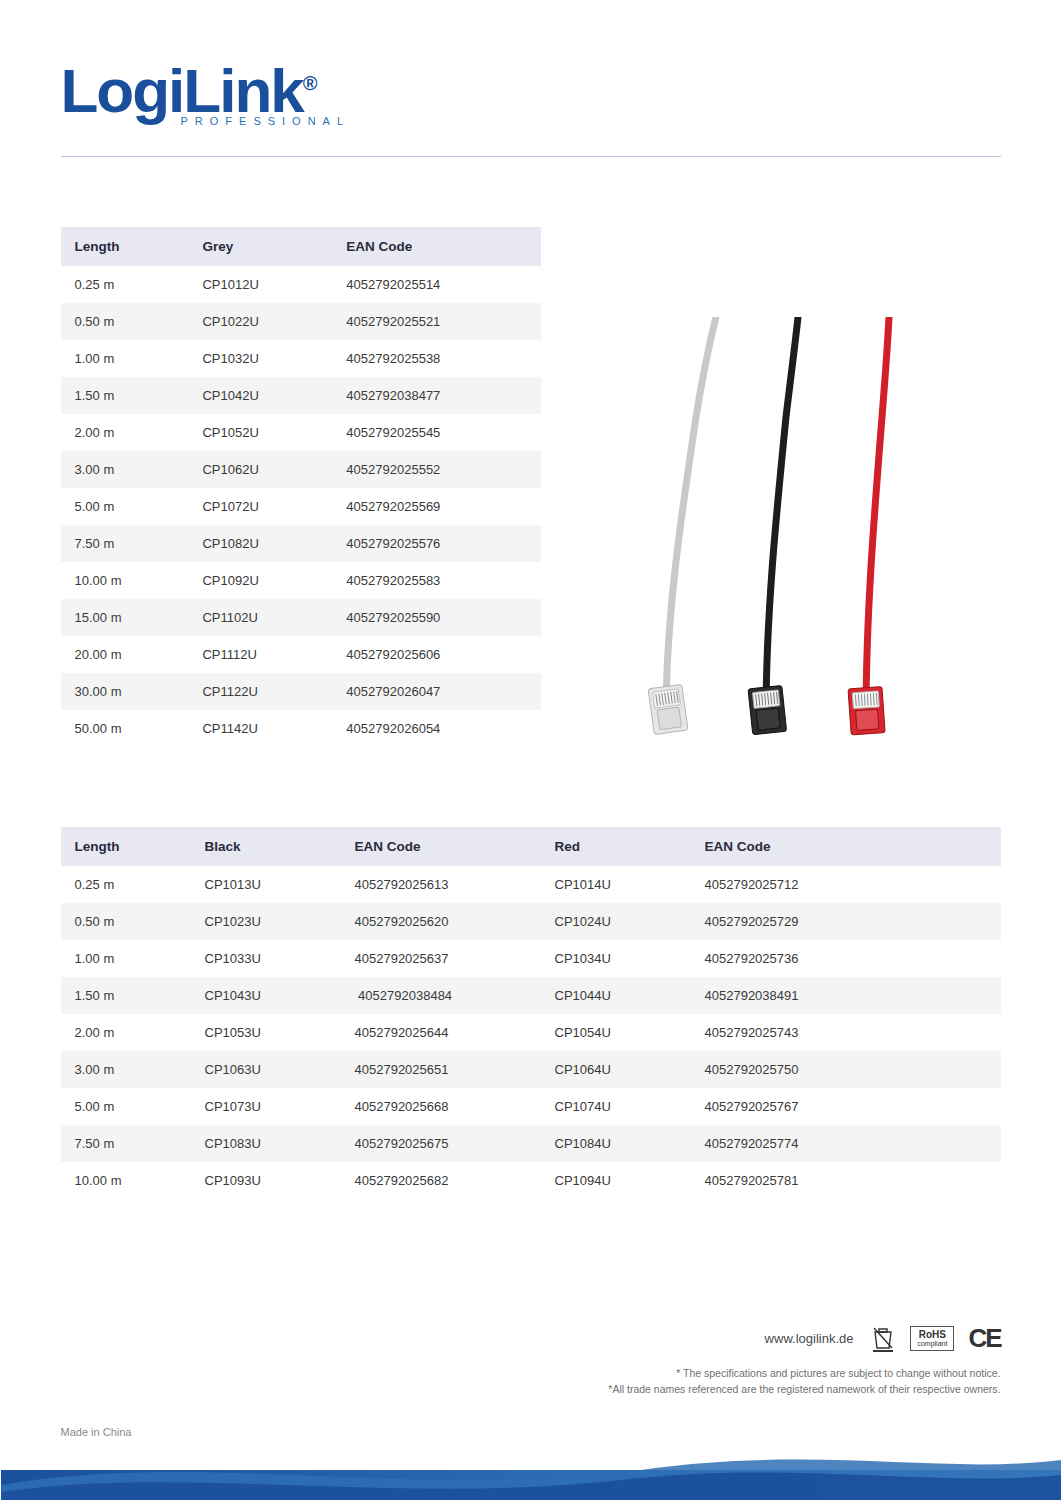LogiLink® PROFESSIONAL
| Length | Grey | EAN Code |
| --- | --- | --- |
| 0.25 m | CP1012U | 4052792025514 |
| 0.50 m | CP1022U | 4052792025521 |
| 1.00 m | CP1032U | 4052792025538 |
| 1.50 m | CP1042U | 4052792038477 |
| 2.00 m | CP1052U | 4052792025545 |
| 3.00 m | CP1062U | 4052792025552 |
| 5.00 m | CP1072U | 4052792025569 |
| 7.50 m | CP1082U | 4052792025576 |
| 10.00 m | CP1092U | 4052792025583 |
| 15.00 m | CP1102U | 4052792025590 |
| 20.00 m | CP1112U | 4052792025606 |
| 30.00 m | CP1122U | 4052792026047 |
| 50.00 m | CP1142U | 4052792026054 |
| Length | Black | EAN Code | Red | EAN Code |
| --- | --- | --- | --- | --- |
| 0.25 m | CP1013U | 4052792025613 | CP1014U | 4052792025712 |
| 0.50 m | CP1023U | 4052792025620 | CP1024U | 4052792025729 |
| 1.00 m | CP1033U | 4052792025637 | CP1034U | 4052792025736 |
| 1.50 m | CP1043U | 4052792038484 | CP1044U | 4052792038491 |
| 2.00 m | CP1053U | 4052792025644 | CP1054U | 4052792025743 |
| 3.00 m | CP1063U | 4052792025651 | CP1064U | 4052792025750 |
| 5.00 m | CP1073U | 4052792025668 | CP1074U | 4052792025767 |
| 7.50 m | CP1083U | 4052792025675 | CP1084U | 4052792025774 |
| 10.00 m | CP1093U | 4052792025682 | CP1094U | 4052792025781 |
Made in China
www.logilink.de RoHScompliant CE
* The specifications and pictures are subject to change without notice.
*All trade names referenced are the registered namework of their respective owners.